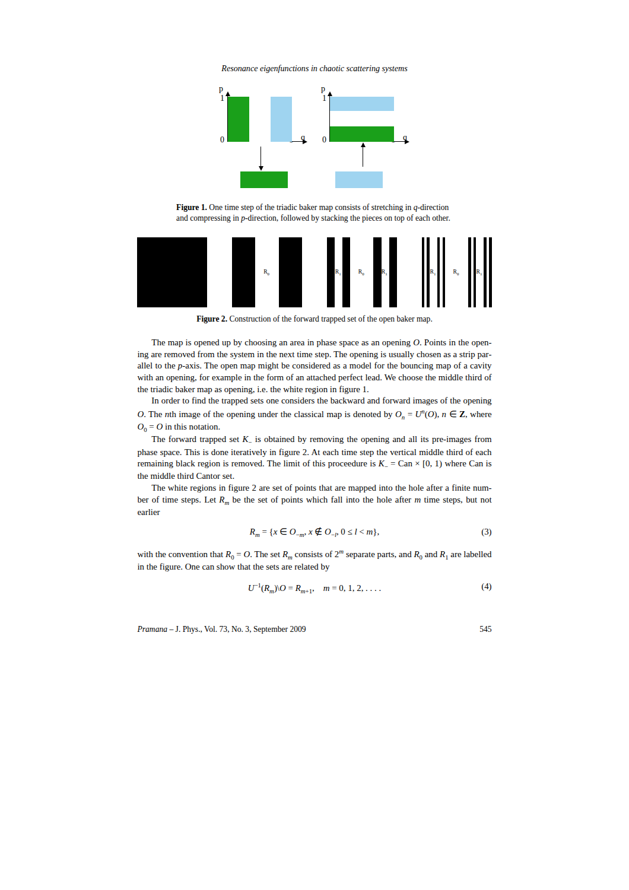Resonance eigenfunctions in chaotic scattering systems
p
1
0
1
q
p
1
0
1
q
Figure 1. One time step of the triadic baker map consists of stretching in q-direction and compressing in p-direction, followed by stacking the pieces on top of each other.
R0
R1
R0
R1
R1
R0
R1
Figure 2. Construction of the forward trapped set of the open baker map.
The map is opened up by choosing an area in phase space as an opening O. Points in the opening are removed from the system in the next time step. The opening is usually chosen as a strip parallel to the p-axis. The open map might be considered as a model for the bouncing map of a cavity with an opening, for example in the form of an attached perfect lead. We choose the middle third of the triadic baker map as opening, i.e. the white region in figure 1.
In order to find the trapped sets one considers the backward and forward images of the opening O. The nth image of the opening under the classical map is denoted by On = Un(O), n ∈ Z, where O0 = O in this notation.
The forward trapped set K− is obtained by removing the opening and all its pre-images from phase space. This is done iteratively in figure 2. At each time step the vertical middle third of each remaining black region is removed. The limit of this proceedure is K− = Can × [0, 1) where Can is the middle third Cantor set.
The white regions in figure 2 are set of points that are mapped into the hole after a finite number of time steps. Let Rm be the set of points which fall into the hole after m time steps, but not earlier
Rm = {x ∈ O−m, x ∉ O−l, 0 ≤ l < m}, (3)
with the convention that R0 = O. The set Rm consists of 2m separate parts, and R0 and R1 are labelled in the figure. One can show that the sets are related by
U−1(Rm)\O = Rm+1, m = 0, 1, 2, . . . . (4)
Pramana – J. Phys., Vol. 73, No. 3, September 2009
545